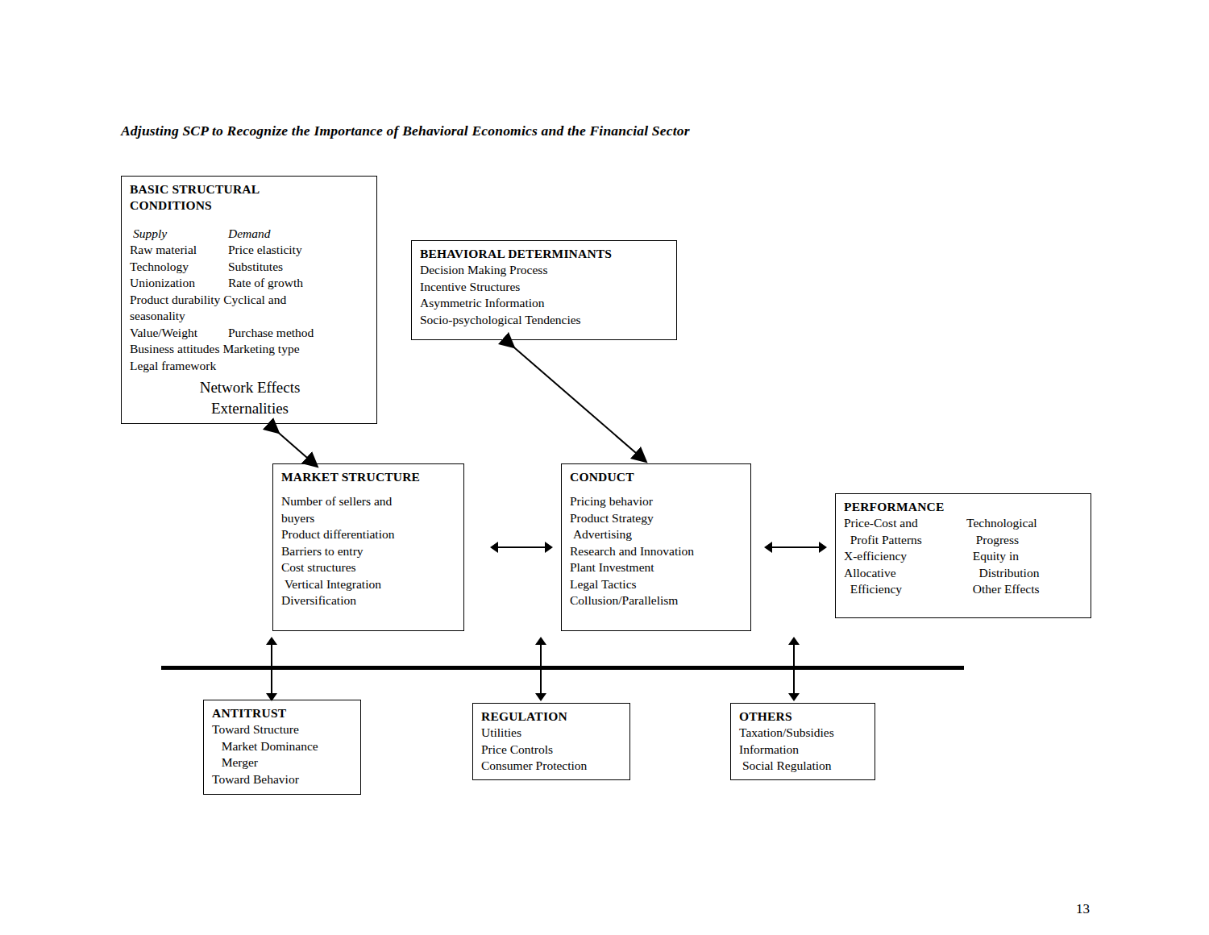Adjusting SCP to Recognize the Importance of Behavioral Economics and the Financial Sector
BASIC STRUCTURAL
CONDITIONS
Supply
Demand
Raw material
Price elasticity
Technology
Substitutes
Unionization
Rate of growth
Product durability Cyclical and
seasonality
Value/Weight
Purchase method
Business attitudes Marketing type
Legal framework
Network Effects
Externalities
BEHAVIORAL DETERMINANTS
Decision Making Process
Incentive Structures
Asymmetric Information
Socio-psychological Tendencies
MARKET STRUCTURE
Number of sellers and
buyers
Product differentiation
Barriers to entry
Cost structures
Vertical Integration
Diversification
CONDUCT
Pricing behavior
Product Strategy
Advertising
Research and Innovation
Plant Investment
Legal Tactics
Collusion/Parallelism
PERFORMANCE
Price-Cost and
Technological
Profit Patterns
Progress
X-efficiency
Equity in
Allocative
Distribution
Efficiency
Other Effects
ANTITRUST
Toward Structure
Market Dominance
Merger
Toward Behavior
REGULATION
Utilities
Price Controls
Consumer Protection
OTHERS
Taxation/Subsidies
Information
Social Regulation
13